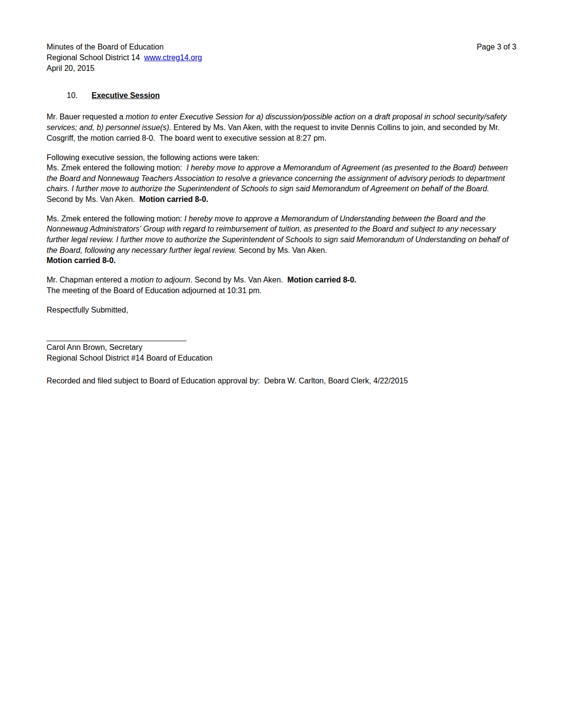Page 3 of 3
Minutes of the Board of Education
Regional School District 14 www.ctreg14.org
April 20, 2015
10. Executive Session
Mr. Bauer requested a motion to enter Executive Session for a) discussion/possible action on a draft proposal in school security/safety services; and, b) personnel issue(s). Entered by Ms. Van Aken, with the request to invite Dennis Collins to join, and seconded by Mr. Cosgriff, the motion carried 8-0. The board went to executive session at 8:27 pm.
Following executive session, the following actions were taken:
Ms. Zmek entered the following motion: I hereby move to approve a Memorandum of Agreement (as presented to the Board) between the Board and Nonnewaug Teachers Association to resolve a grievance concerning the assignment of advisory periods to department chairs. I further move to authorize the Superintendent of Schools to sign said Memorandum of Agreement on behalf of the Board. Second by Ms. Van Aken. Motion carried 8-0.
Ms. Zmek entered the following motion: I hereby move to approve a Memorandum of Understanding between the Board and the Nonnewaug Administrators' Group with regard to reimbursement of tuition, as presented to the Board and subject to any necessary further legal review. I further move to authorize the Superintendent of Schools to sign said Memorandum of Understanding on behalf of the Board, following any necessary further legal review. Second by Ms. Van Aken.
Motion carried 8-0.
Mr. Chapman entered a motion to adjourn. Second by Ms. Van Aken. Motion carried 8-0.
The meeting of the Board of Education adjourned at 10:31 pm.
Respectfully Submitted,
Carol Ann Brown, Secretary
Regional School District #14 Board of Education
Recorded and filed subject to Board of Education approval by: Debra W. Carlton, Board Clerk, 4/22/2015